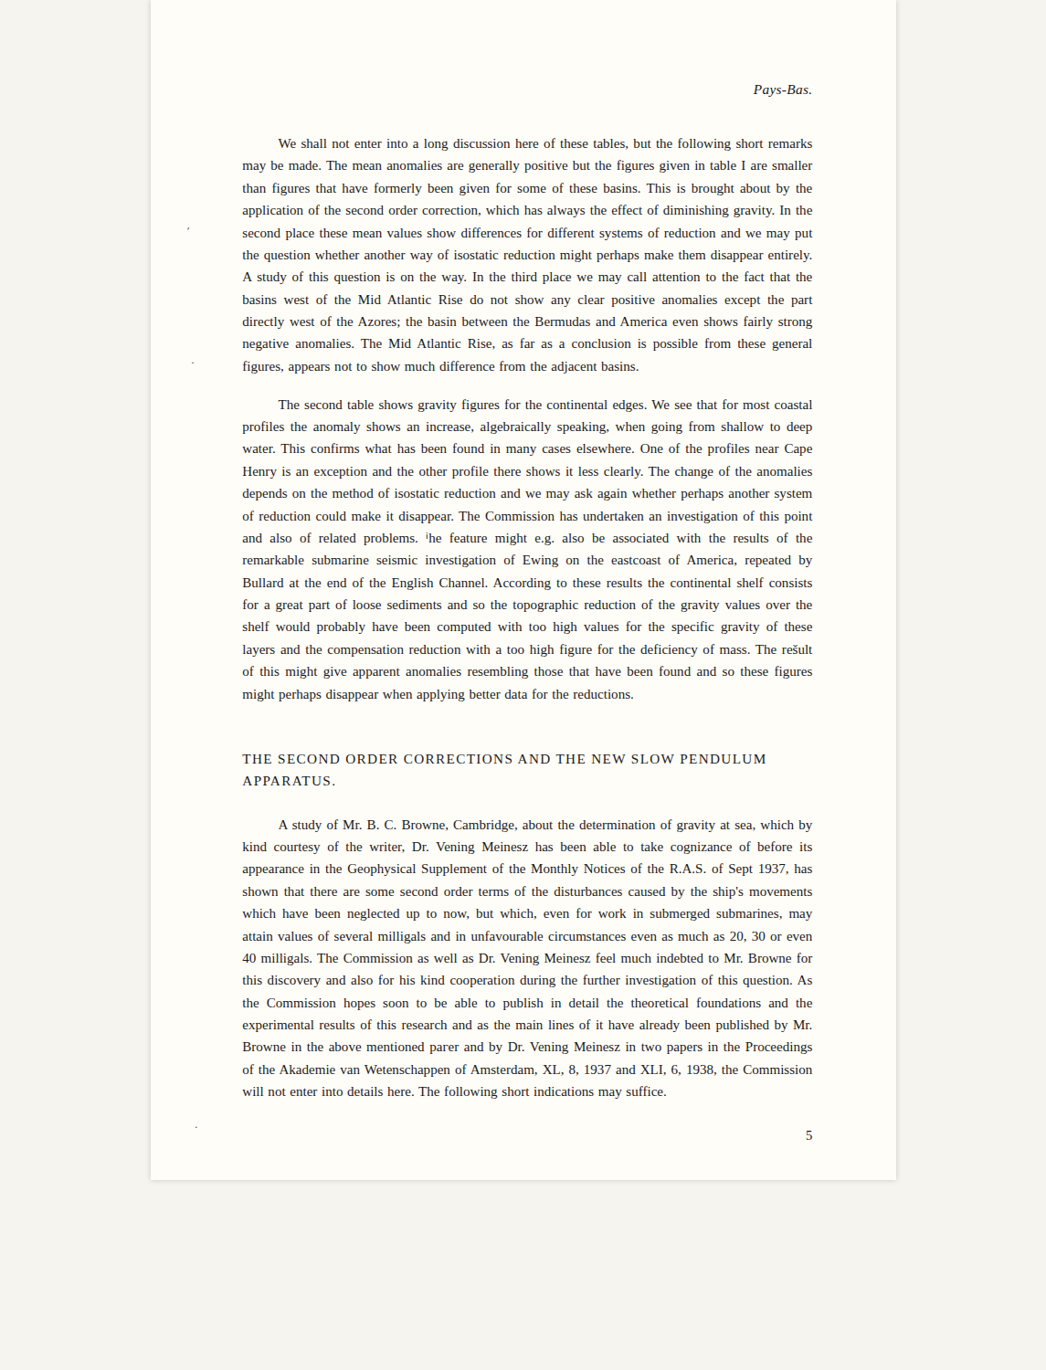Pays-Bas.
′ · ·
We shall not enter into a long discussion here of these tables, but the following short remarks may be made. The mean anomalies are generally positive but the figures given in table I are smaller than figures that have formerly been given for some of these basins. This is brought about by the application of the second order correction, which has always the effect of diminishing gravity. In the second place these mean values show differences for different systems of reduction and we may put the question whether another way of isostatic reduction might perhaps make them disappear entirely. A study of this question is on the way. In the third place we may call attention to the fact that the basins west of the Mid Atlantic Rise do not show any clear positive anomalies except the part directly west of the Azores; the basin between the Bermudas and America even shows fairly strong negative anomalies. The Mid Atlantic Rise, as far as a conclusion is possible from these general figures, appears not to show much difference from the adjacent basins.
The second table shows gravity figures for the continental edges. We see that for most coastal profiles the anomaly shows an increase, algebraically speaking, when going from shallow to deep water. This confirms what has been found in many cases elsewhere. One of the profiles near Cape Henry is an exception and the other profile there shows it less clearly. The change of the anomalies depends on the method of isostatic reduction and we may ask again whether perhaps another system of reduction could make it disappear. The Commission has undertaken an investigation of this point and also of related problems. ⁱhe feature might e.g. also be associated with the results of the remarkable submarine seismic investigation of Ewing on the eastcoast of America, repeated by Bullard at the end of the English Channel. According to these results the continental shelf consists for a great part of loose sediments and so the topographic reduction of the gravity values over the shelf would probably have been computed with too high values for the specific gravity of these layers and the compensation reduction with a too high figure for the deficiency of mass. The rešult of this might give apparent anomalies resembling those that have been found and so these figures might perhaps disappear when applying better data for the reductions.
The second order corrections and the new slow pendulum apparatus.
A study of Mr. B. C. Browne, Cambridge, about the determination of gravity at sea, which by kind courtesy of the writer, Dr. Vening Meinesz has been able to take cognizance of before its appearance in the Geophysical Supplement of the Monthly Notices of the R.A.S. of Sept 1937, has shown that there are some second order terms of the disturbances caused by the ship's movements which have been neglected up to now, but which, even for work in submerged submarines, may attain values of several milligals and in unfavourable circumstances even as much as 20, 30 or even 40 milligals. The Commission as well as Dr. Vening Meinesz feel much indebted to Mr. Browne for this discovery and also for his kind cooperation during the further investigation of this question. As the Commission hopes soon to be able to publish in detail the theoretical foundations and the experimental results of this research and as the main lines of it have already been published by Mr. Browne in the above mentioned paгer and by Dr. Vening Meinesz in two papers in the Proceedings of the Akademie van Wetenschappen of Amsterdam, XL, 8, 1937 and XLI, 6, 1938, the Commission will not enter into details here. The following short indications may suffice.
5